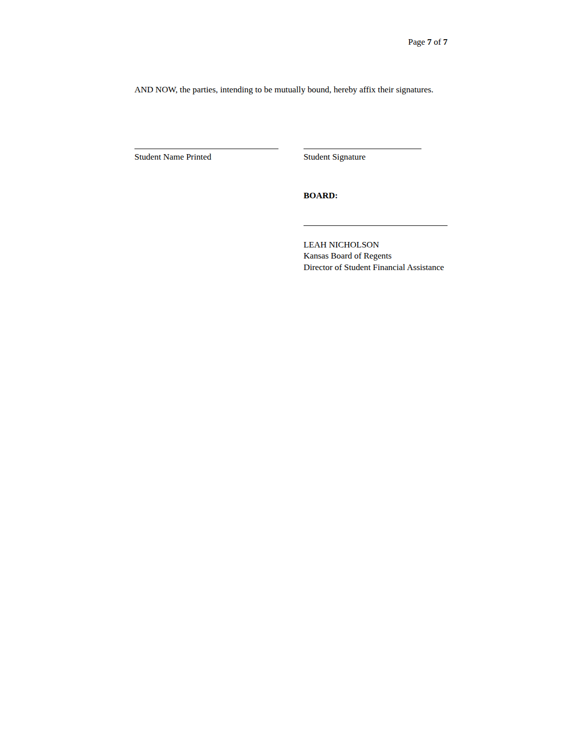Page 7 of 7
AND NOW, the parties, intending to be mutually bound, hereby affix their signatures.
| Student Name Printed | | Student Signature BOARD: LEAH NICHOLSON Kansas Board of Regents Director of Student Financial Assistance |